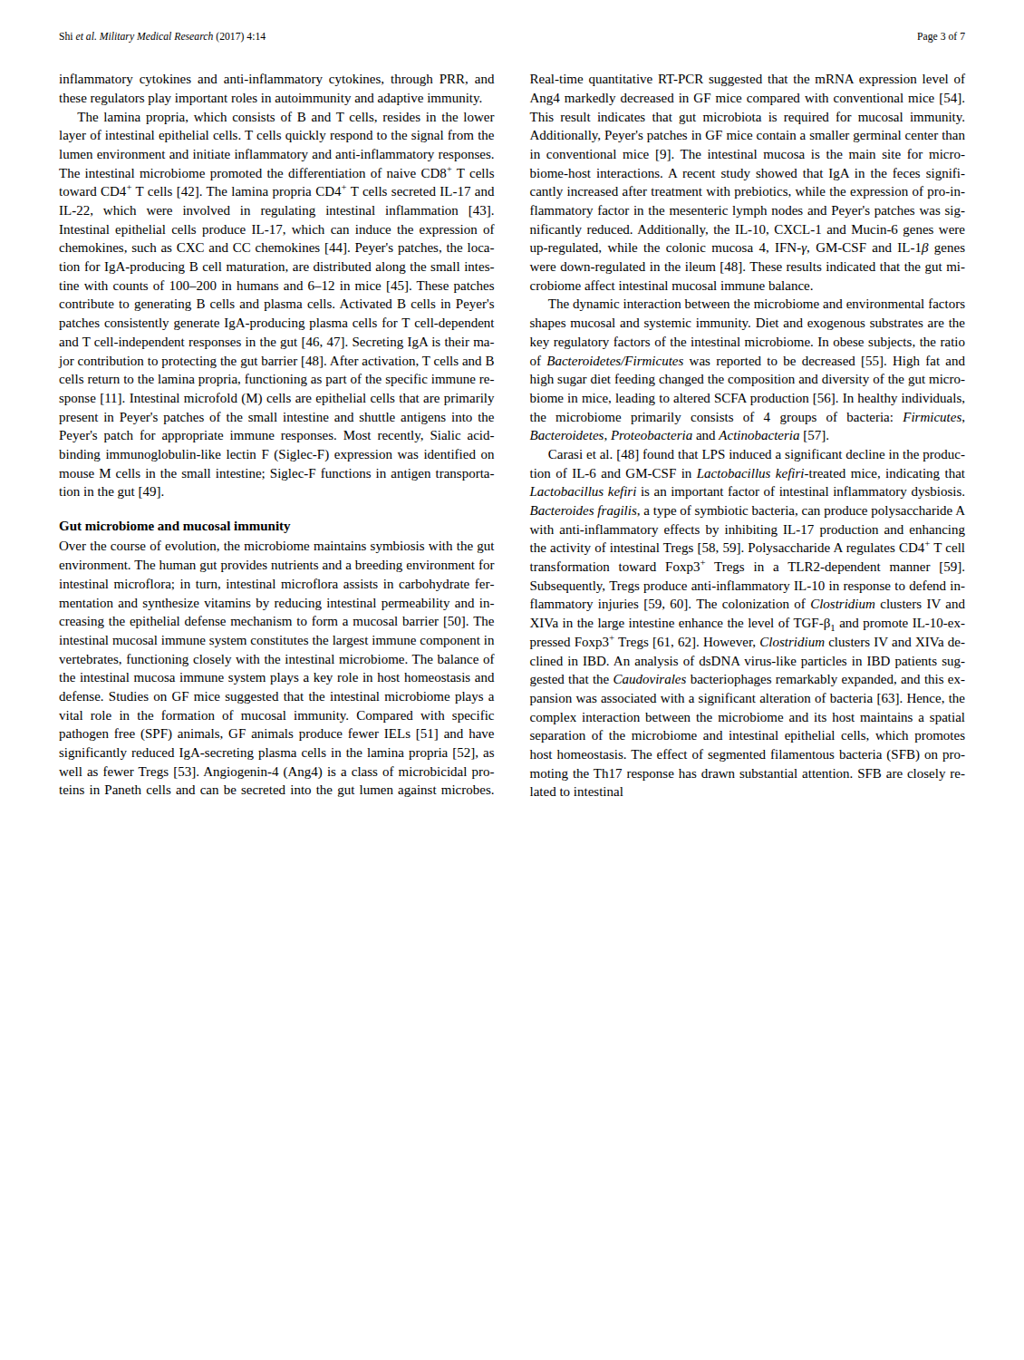Shi et al. Military Medical Research (2017) 4:14 Page 3 of 7
inflammatory cytokines and anti-inflammatory cytokines, through PRR, and these regulators play important roles in autoimmunity and adaptive immunity.
The lamina propria, which consists of B and T cells, resides in the lower layer of intestinal epithelial cells. T cells quickly respond to the signal from the lumen environment and initiate inflammatory and anti-inflammatory responses. The intestinal microbiome promoted the differentiation of naive CD8+ T cells toward CD4+ T cells [42]. The lamina propria CD4+ T cells secreted IL-17 and IL-22, which were involved in regulating intestinal inflammation [43]. Intestinal epithelial cells produce IL-17, which can induce the expression of chemokines, such as CXC and CC chemokines [44]. Peyer's patches, the location for IgA-producing B cell maturation, are distributed along the small intestine with counts of 100–200 in humans and 6–12 in mice [45]. These patches contribute to generating B cells and plasma cells. Activated B cells in Peyer's patches consistently generate IgA-producing plasma cells for T cell-dependent and T cell-independent responses in the gut [46, 47]. Secreting IgA is their major contribution to protecting the gut barrier [48]. After activation, T cells and B cells return to the lamina propria, functioning as part of the specific immune response [11]. Intestinal microfold (M) cells are epithelial cells that are primarily present in Peyer's patches of the small intestine and shuttle antigens into the Peyer's patch for appropriate immune responses. Most recently, Sialic acid-binding immunoglobulin-like lectin F (Siglec-F) expression was identified on mouse M cells in the small intestine; Siglec-F functions in antigen transportation in the gut [49].
Gut microbiome and mucosal immunity
Over the course of evolution, the microbiome maintains symbiosis with the gut environment. The human gut provides nutrients and a breeding environment for intestinal microflora; in turn, intestinal microflora assists in carbohydrate fermentation and synthesize vitamins by reducing intestinal permeability and increasing the epithelial defense mechanism to form a mucosal barrier [50]. The intestinal mucosal immune system constitutes the largest immune component in vertebrates, functioning closely with the intestinal microbiome. The balance of the intestinal mucosa immune system plays a key role in host homeostasis and defense. Studies on GF mice suggested that the intestinal microbiome plays a vital role in the formation of mucosal immunity. Compared with specific pathogen free (SPF) animals, GF animals produce fewer IELs [51] and have significantly reduced IgA-secreting plasma cells in the lamina propria [52], as well as fewer Tregs [53]. Angiogenin-4 (Ang4) is a class of microbicidal proteins in Paneth cells and can be secreted into the gut lumen against microbes. Real-time quantitative RT-PCR suggested that the mRNA expression level of Ang4 markedly decreased in GF mice compared with conventional mice [54]. This result indicates that gut microbiota is required for mucosal immunity. Additionally, Peyer's patches in GF mice contain a smaller germinal center than in conventional mice [9]. The intestinal mucosa is the main site for microbiome-host interactions. A recent study showed that IgA in the feces significantly increased after treatment with prebiotics, while the expression of pro-inflammatory factor in the mesenteric lymph nodes and Peyer's patches was significantly reduced. Additionally, the IL-10, CXCL-1 and Mucin-6 genes were up-regulated, while the colonic mucosa 4, IFN-γ, GM-CSF and IL-1β genes were down-regulated in the ileum [48]. These results indicated that the gut microbiome affect intestinal mucosal immune balance.
The dynamic interaction between the microbiome and environmental factors shapes mucosal and systemic immunity. Diet and exogenous substrates are the key regulatory factors of the intestinal microbiome. In obese subjects, the ratio of Bacteroidetes/Firmicutes was reported to be decreased [55]. High fat and high sugar diet feeding changed the composition and diversity of the gut microbiome in mice, leading to altered SCFA production [56]. In healthy individuals, the microbiome primarily consists of 4 groups of bacteria: Firmicutes, Bacteroidetes, Proteobacteria and Actinobacteria [57].
Carasi et al. [48] found that LPS induced a significant decline in the production of IL-6 and GM-CSF in Lactobacillus kefiri-treated mice, indicating that Lactobacillus kefiri is an important factor of intestinal inflammatory dysbiosis. Bacteroides fragilis, a type of symbiotic bacteria, can produce polysaccharide A with anti-inflammatory effects by inhibiting IL-17 production and enhancing the activity of intestinal Tregs [58, 59]. Polysaccharide A regulates CD4+ T cell transformation toward Foxp3+ Tregs in a TLR2-dependent manner [59]. Subsequently, Tregs produce anti-inflammatory IL-10 in response to defend inflammatory injuries [59, 60]. The colonization of Clostridium clusters IV and XIVa in the large intestine enhance the level of TGF-β1 and promote IL-10-expressed Foxp3+ Tregs [61, 62]. However, Clostridium clusters IV and XIVa declined in IBD. An analysis of dsDNA virus-like particles in IBD patients suggested that the Caudovirales bacteriophages remarkably expanded, and this expansion was associated with a significant alteration of bacteria [63]. Hence, the complex interaction between the microbiome and its host maintains a spatial separation of the microbiome and intestinal epithelial cells, which promotes host homeostasis. The effect of segmented filamentous bacteria (SFB) on promoting the Th17 response has drawn substantial attention. SFB are closely related to intestinal